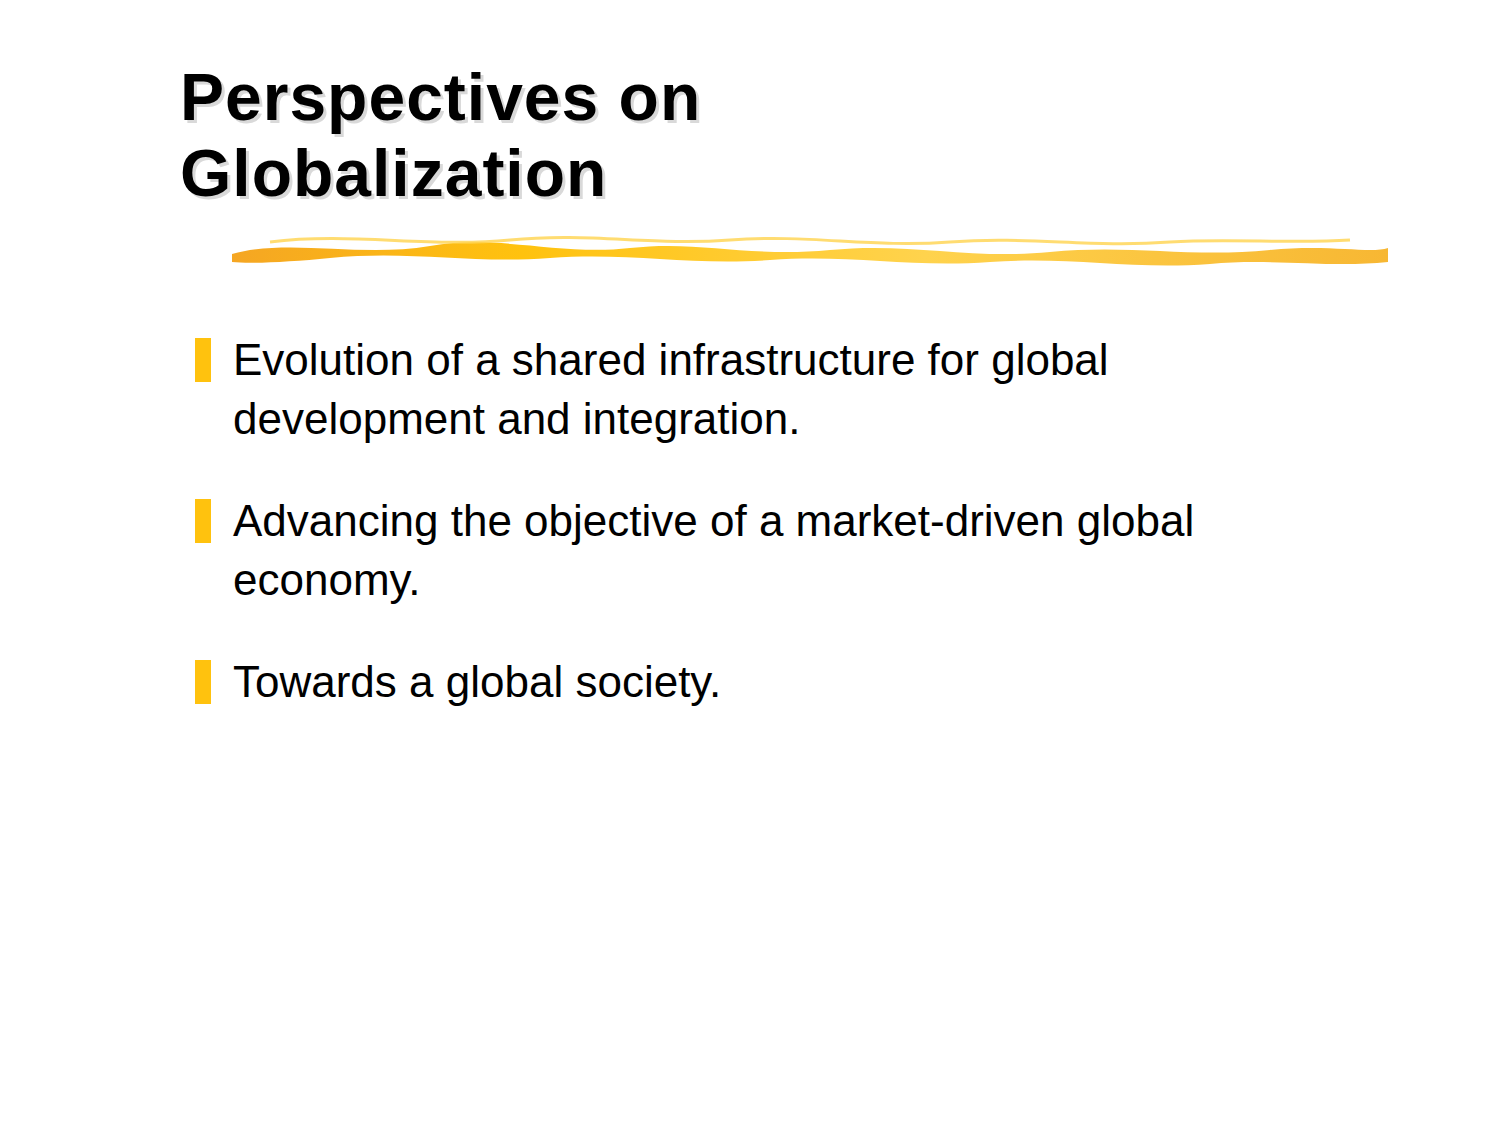Perspectives on
Globalization
Evolution of a shared infrastructure for global development and integration.
Advancing the objective of a market-driven global economy.
Towards a global society.